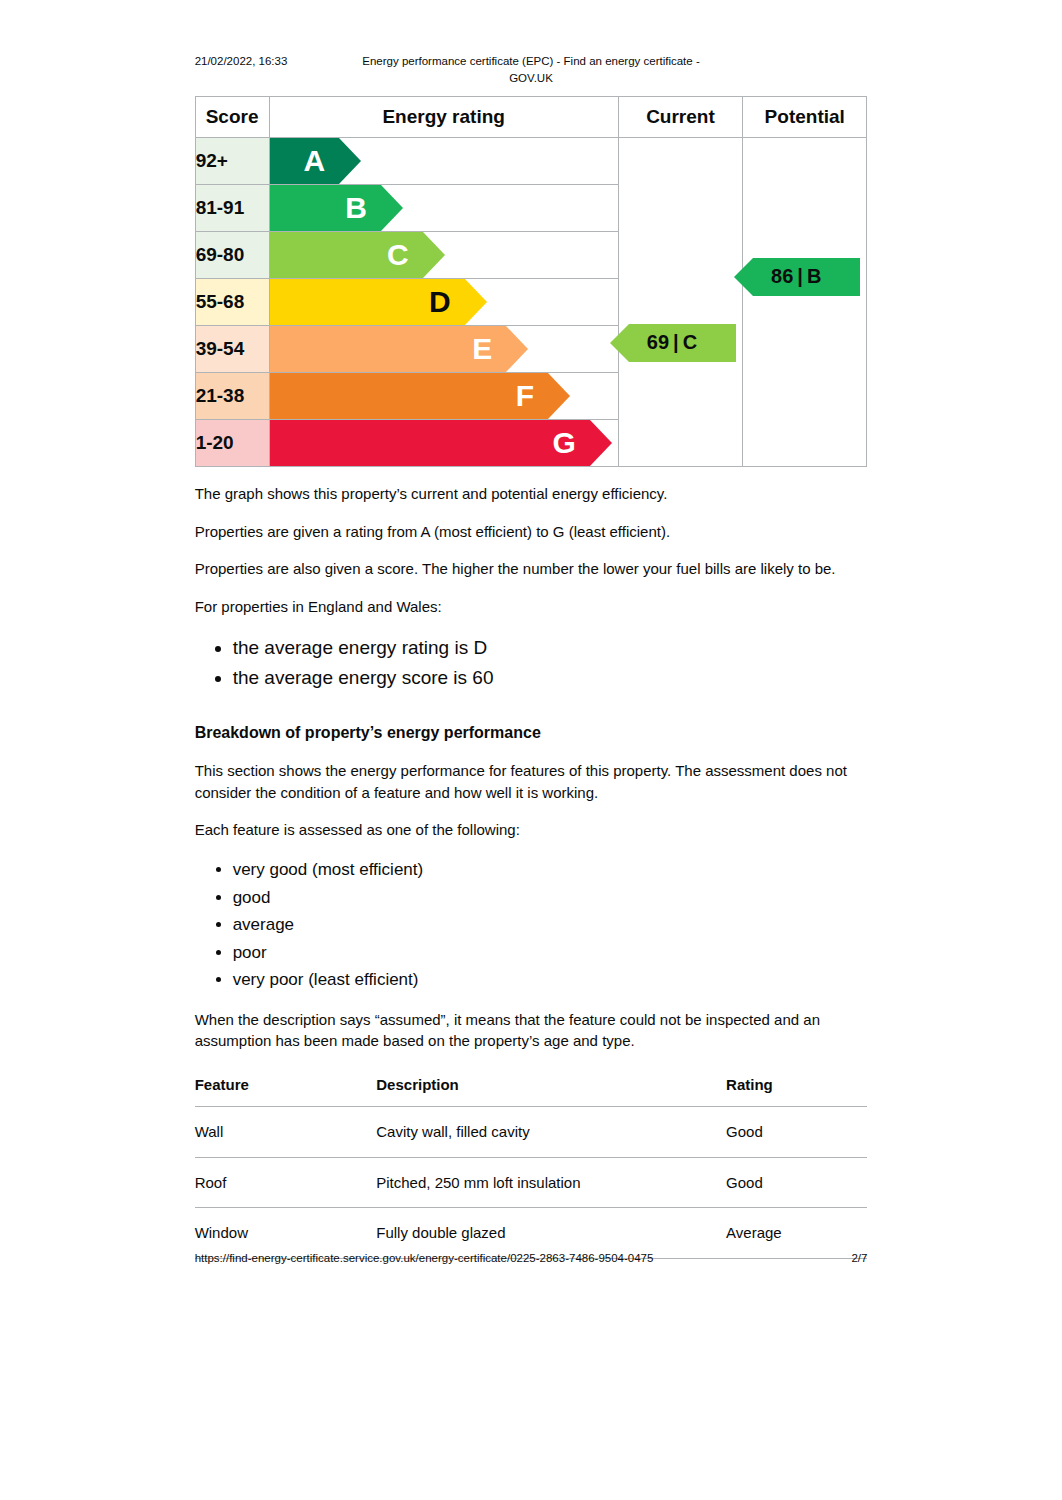21/02/2022, 16:33
Energy performance certificate (EPC) - Find an energy certificate - GOV.UK
| Score | Energy rating | Current | Potential |
| --- | --- | --- | --- |
| 92+ | A | 69 / C | 86 / B |
| 81-91 | B |
| 69-80 | C |
| 55-68 | D |
| 39-54 | E |
| 21-38 | F |
| 1-20 | G |
The graph shows this property’s current and potential energy efficiency.
Properties are given a rating from A (most efficient) to G (least efficient).
Properties are also given a score. The higher the number the lower your fuel bills are likely to be.
For properties in England and Wales:
the average energy rating is D
the average energy score is 60
Breakdown of property’s energy performance
This section shows the energy performance for features of this property. The assessment does not consider the condition of a feature and how well it is working.
Each feature is assessed as one of the following:
very good (most efficient)
good
average
poor
very poor (least efficient)
When the description says “assumed”, it means that the feature could not be inspected and an assumption has been made based on the property’s age and type.
| Feature | Description | Rating |
| --- | --- | --- |
| Wall | Cavity wall, filled cavity | Good |
| Roof | Pitched, 250 mm loft insulation | Good |
| Window | Fully double glazed | Average |
https://find-energy-certificate.service.gov.uk/energy-certificate/0225-2863-7486-9504-0475
2/7